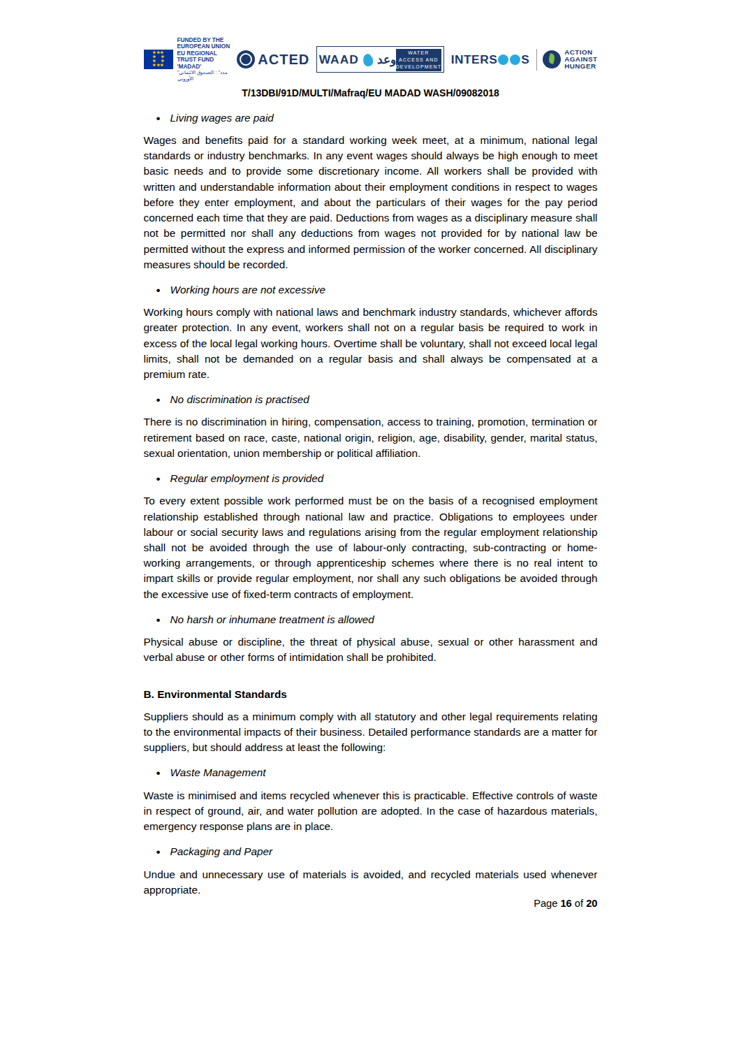FUNDED BY THE EUROPEAN UNION EU REGIONAL TRUST FUND 'MADAD' "مدد" : الصندوق الائتماني الأوروبي
ACTED
WAAD وعد
WATER ACCESS AND DEVELOPMENT
INTERS S
ACTION
AGAINST
HUNGER
T/13DBI/91D/MULTI/Mafraq/EU MADAD WASH/09082018
Living wages are paid
Wages and benefits paid for a standard working week meet, at a minimum, national legal standards or industry benchmarks. In any event wages should always be high enough to meet basic needs and to provide some discretionary income. All workers shall be provided with written and understandable information about their employment conditions in respect to wages before they enter employment, and about the particulars of their wages for the pay period concerned each time that they are paid. Deductions from wages as a disciplinary measure shall not be permitted nor shall any deductions from wages not provided for by national law be permitted without the express and informed permission of the worker concerned. All disciplinary measures should be recorded.
Working hours are not excessive
Working hours comply with national laws and benchmark industry standards, whichever affords greater protection. In any event, workers shall not on a regular basis be required to work in excess of the local legal working hours. Overtime shall be voluntary, shall not exceed local legal limits, shall not be demanded on a regular basis and shall always be compensated at a premium rate.
No discrimination is practised
There is no discrimination in hiring, compensation, access to training, promotion, termination or retirement based on race, caste, national origin, religion, age, disability, gender, marital status, sexual orientation, union membership or political affiliation.
Regular employment is provided
To every extent possible work performed must be on the basis of a recognised employment relationship established through national law and practice. Obligations to employees under labour or social security laws and regulations arising from the regular employment relationship shall not be avoided through the use of labour-only contracting, sub-contracting or home-working arrangements, or through apprenticeship schemes where there is no real intent to impart skills or provide regular employment, nor shall any such obligations be avoided through the excessive use of fixed-term contracts of employment.
No harsh or inhumane treatment is allowed
Physical abuse or discipline, the threat of physical abuse, sexual or other harassment and verbal abuse or other forms of intimidation shall be prohibited.
B. Environmental Standards
Suppliers should as a minimum comply with all statutory and other legal requirements relating to the environmental impacts of their business. Detailed performance standards are a matter for suppliers, but should address at least the following:
Waste Management
Waste is minimised and items recycled whenever this is practicable. Effective controls of waste in respect of ground, air, and water pollution are adopted. In the case of hazardous materials, emergency response plans are in place.
Packaging and Paper
Undue and unnecessary use of materials is avoided, and recycled materials used whenever appropriate.
Page 16 of 20